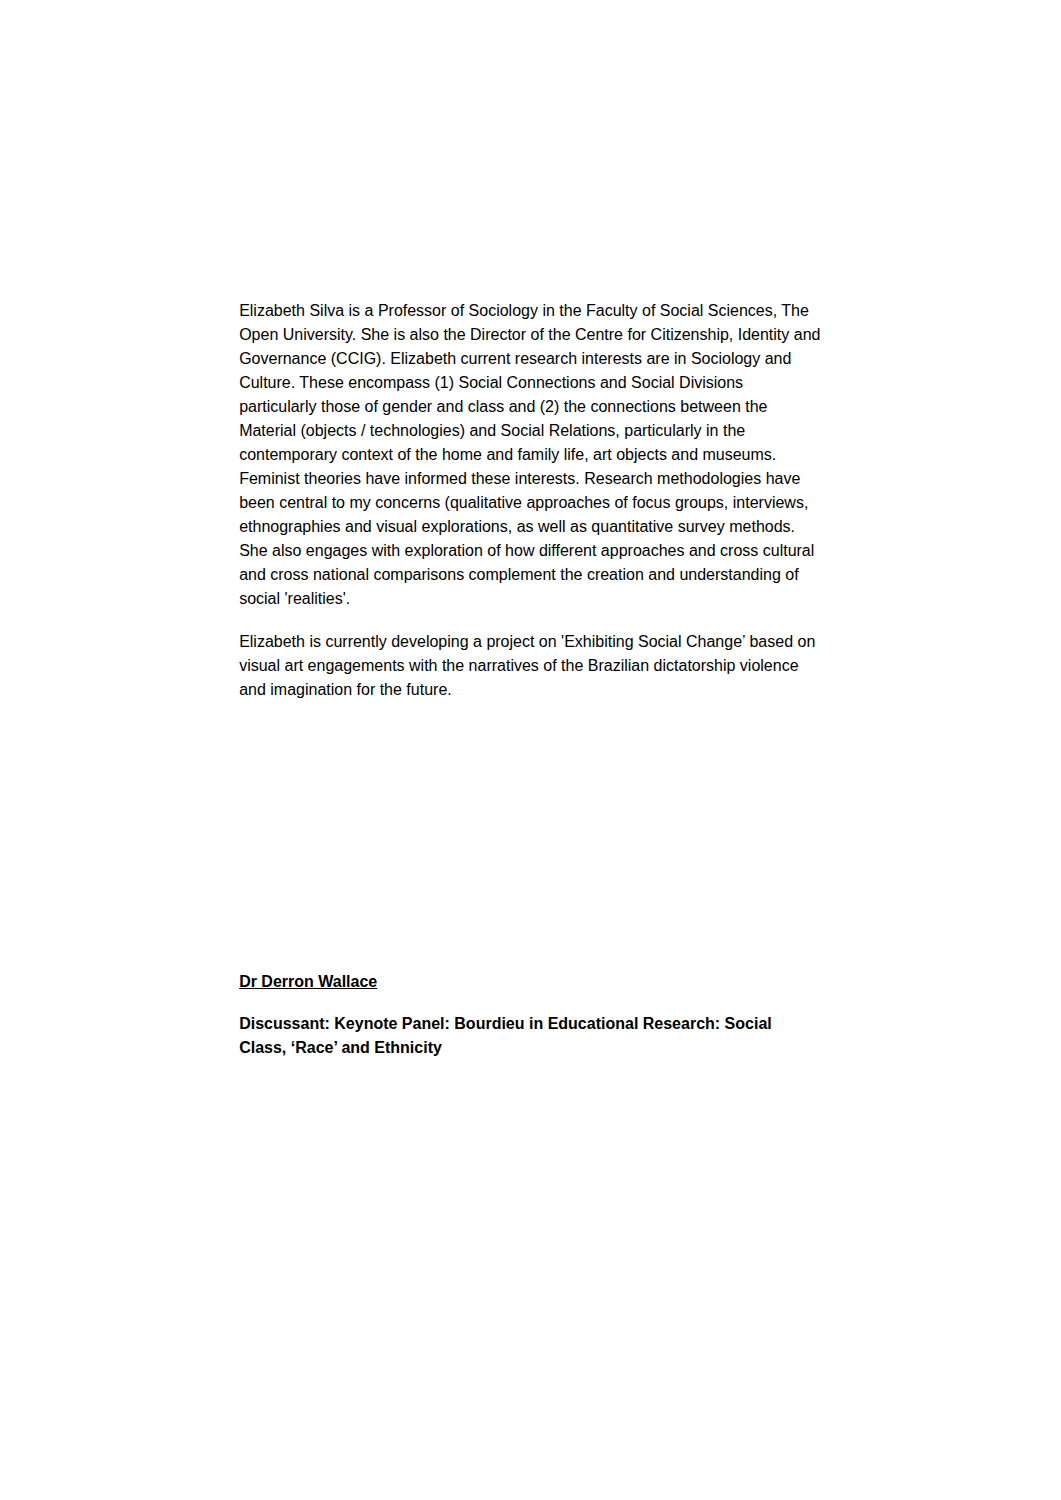Elizabeth Silva is a Professor of Sociology in the Faculty of Social Sciences, The Open University. She is also the Director of the Centre for Citizenship, Identity and Governance (CCIG). Elizabeth current research interests are in Sociology and Culture. These encompass (1) Social Connections and Social Divisions particularly those of gender and class and (2) the connections between the Material (objects / technologies) and Social Relations, particularly in the contemporary context of the home and family life, art objects and museums. Feminist theories have informed these interests. Research methodologies have been central to my concerns (qualitative approaches of focus groups, interviews, ethnographies and visual explorations, as well as quantitative survey methods. She also engages with exploration of how different approaches and cross cultural and cross national comparisons complement the creation and understanding of social 'realities'.
Elizabeth is currently developing a project on 'Exhibiting Social Change’ based on visual art engagements with the narratives of the Brazilian dictatorship violence and imagination for the future.
Dr Derron Wallace
Discussant: Keynote Panel: Bourdieu in Educational Research: Social Class, ‘Race’ and Ethnicity